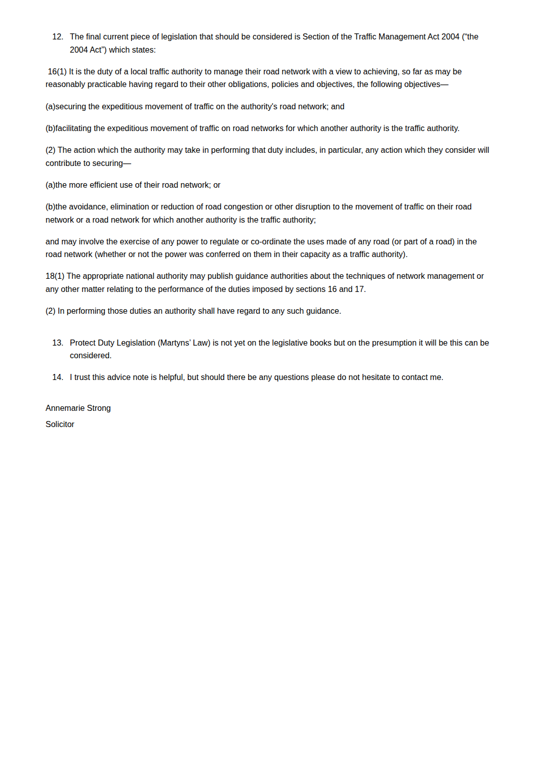The final current piece of legislation that should be considered is Section of the Traffic Management Act 2004 (“the 2004 Act”) which states:
16(1) It is the duty of a local traffic authority to manage their road network with a view to achieving, so far as may be reasonably practicable having regard to their other obligations, policies and objectives, the following objectives—
(a)securing the expeditious movement of traffic on the authority's road network; and
(b)facilitating the expeditious movement of traffic on road networks for which another authority is the traffic authority.
(2) The action which the authority may take in performing that duty includes, in particular, any action which they consider will contribute to securing—
(a)the more efficient use of their road network; or
(b)the avoidance, elimination or reduction of road congestion or other disruption to the movement of traffic on their road network or a road network for which another authority is the traffic authority;
and may involve the exercise of any power to regulate or co-ordinate the uses made of any road (or part of a road) in the road network (whether or not the power was conferred on them in their capacity as a traffic authority).
18(1) The appropriate national authority may publish guidance authorities about the techniques of network management or any other matter relating to the performance of the duties imposed by sections 16 and 17.
(2) In performing those duties an authority shall have regard to any such guidance.
Protect Duty Legislation (Martyns’ Law) is not yet on the legislative books but on the presumption it will be this can be considered.
I trust this advice note is helpful, but should there be any questions please do not hesitate to contact me.
Annemarie Strong
Solicitor